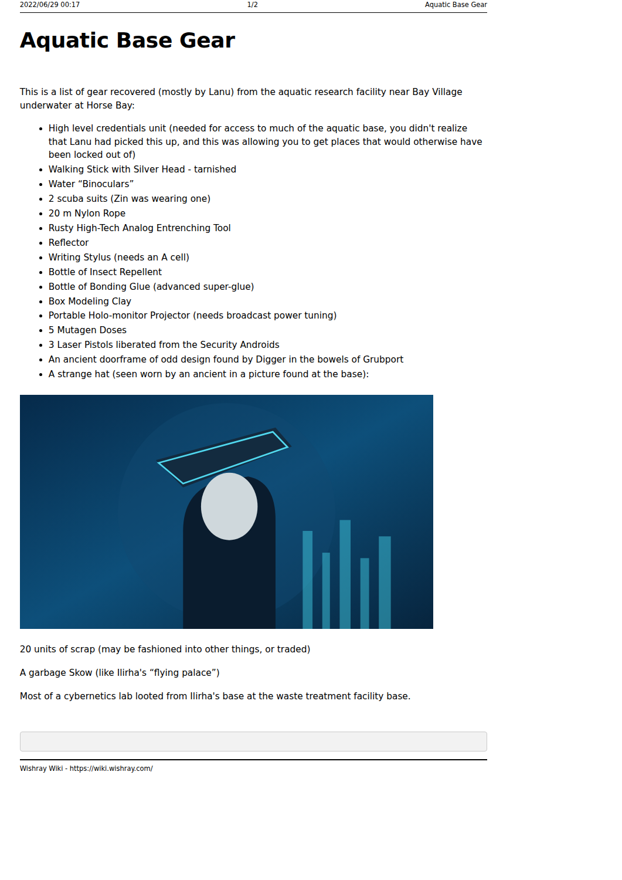2022/06/29 00:17 1/2 Aquatic Base Gear
Aquatic Base Gear
This is a list of gear recovered (mostly by Lanu) from the aquatic research facility near Bay Village underwater at Horse Bay:
High level credentials unit (needed for access to much of the aquatic base, you didn't realize that Lanu had picked this up, and this was allowing you to get places that would otherwise have been locked out of)
Walking Stick with Silver Head - tarnished
Water “Binoculars”
2 scuba suits (Zin was wearing one)
20 m Nylon Rope
Rusty High-Tech Analog Entrenching Tool
Reflector
Writing Stylus (needs an A cell)
Bottle of Insect Repellent
Bottle of Bonding Glue (advanced super-glue)
Box Modeling Clay
Portable Holo-monitor Projector (needs broadcast power tuning)
5 Mutagen Doses
3 Laser Pistols liberated from the Security Androids
An ancient doorframe of odd design found by Digger in the bowels of Grubport
A strange hat (seen worn by an ancient in a picture found at the base):
20 units of scrap (may be fashioned into other things, or traded)
A garbage Skow (like Ilirha's “flying palace”)
Most of a cybernetics lab looted from Ilirha's base at the waste treatment facility base.
Wishray Wiki - https://wiki.wishray.com/